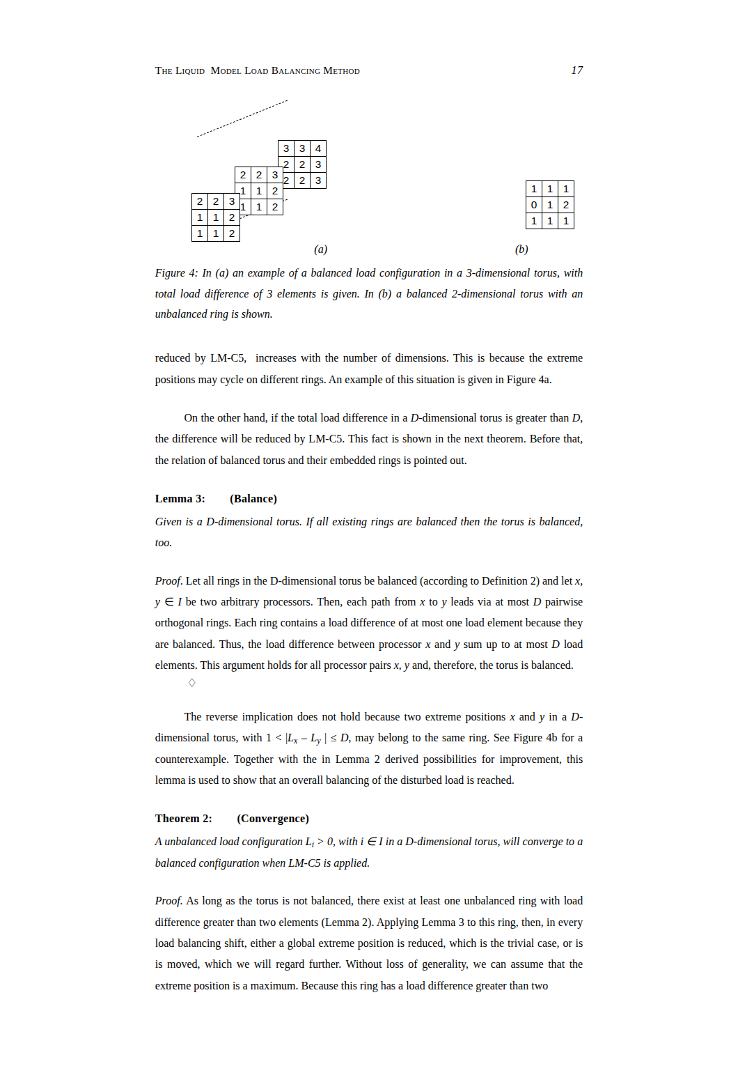The Liquid Model Load Balancing Method 17
| 3 | 3 | 4 |
| 2 | 2 | 3 |
| 2 | 2 | 3 |
| 2 | 2 | 3 |
| 1 | 1 | 2 |
| 1 | 1 | 2 |
| 2 | 2 | 3 |
| 1 | 1 | 2 |
| 1 | 1 | 2 |
| 1 | 1 | 1 |
| 0 | 1 | 2 |
| 1 | 1 | 1 |
(a) (b)
Figure 4: In (a) an example of a balanced load configuration in a 3-dimensional torus, with total load difference of 3 elements is given. In (b) a balanced 2-dimensional torus with an unbalanced ring is shown.
reduced by LM-C5, increases with the number of dimensions. This is because the extreme positions may cycle on different rings. An example of this situation is given in Figure 4a.
On the other hand, if the total load difference in a D-dimensional torus is greater than D, the difference will be reduced by LM-C5. This fact is shown in the next theorem. Before that, the relation of balanced torus and their embedded rings is pointed out.
Lemma 3: (Balance)
Given is a D-dimensional torus. If all existing rings are balanced then the torus is balanced, too.
Proof. Let all rings in the D-dimensional torus be balanced (according to Definition 2) and let x, y ∈ I be two arbitrary processors. Then, each path from x to y leads via at most D pairwise orthogonal rings. Each ring contains a load difference of at most one load element because they are balanced. Thus, the load difference between processor x and y sum up to at most D load elements. This argument holds for all processor pairs x, y and, therefore, the torus is balanced. ♢
The reverse implication does not hold because two extreme positions x and y in a D-dimensional torus, with 1 < |Lx – Ly | ≤ D, may belong to the same ring. See Figure 4b for a counterexample. Together with the in Lemma 2 derived possibilities for improvement, this lemma is used to show that an overall balancing of the disturbed load is reached.
Theorem 2: (Convergence)
A unbalanced load configuration Li > 0, with i ∈ I in a D-dimensional torus, will converge to a balanced configuration when LM-C5 is applied.
Proof. As long as the torus is not balanced, there exist at least one unbalanced ring with load difference greater than two elements (Lemma 2). Applying Lemma 3 to this ring, then, in every load balancing shift, either a global extreme position is reduced, which is the trivial case, or is is moved, which we will regard further. Without loss of generality, we can assume that the extreme position is a maximum. Because this ring has a load difference greater than two